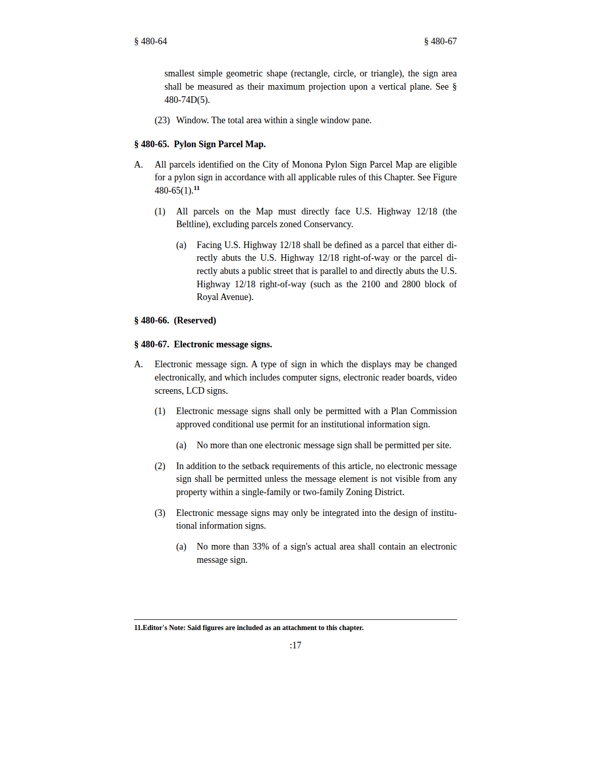§ 480-64 § 480-67
smallest simple geometric shape (rectangle, circle, or triangle), the sign area shall be measured as their maximum projection upon a vertical plane. See § 480-74D(5).
(23)
Window. The total area within a single window pane.
§ 480-65. Pylon Sign Parcel Map.
A.
All parcels identified on the City of Monona Pylon Sign Parcel Map are eligible for a pylon sign in accordance with all applicable rules of this Chapter. See Figure 480-65(1).11
(1)
All parcels on the Map must directly face U.S. Highway 12/18 (the Beltline), excluding parcels zoned Conservancy.
(a)
Facing U.S. Highway 12/18 shall be defined as a parcel that either directly abuts the U.S. Highway 12/18 right-of-way or the parcel directly abuts a public street that is parallel to and directly abuts the U.S. Highway 12/18 right-of-way (such as the 2100 and 2800 block of Royal Avenue).
§ 480-66. (Reserved)
§ 480-67. Electronic message signs.
A.
Electronic message sign. A type of sign in which the displays may be changed electronically, and which includes computer signs, electronic reader boards, video screens, LCD signs.
(1)
Electronic message signs shall only be permitted with a Plan Commission approved conditional use permit for an institutional information sign.
(a)
No more than one electronic message sign shall be permitted per site.
(2)
In addition to the setback requirements of this article, no electronic message sign shall be permitted unless the message element is not visible from any property within a single-family or two-family Zoning District.
(3)
Electronic message signs may only be integrated into the design of institutional information signs.
(a)
No more than 33% of a sign's actual area shall contain an electronic message sign.
11.Editor's Note: Said figures are included as an attachment to this chapter.
:17